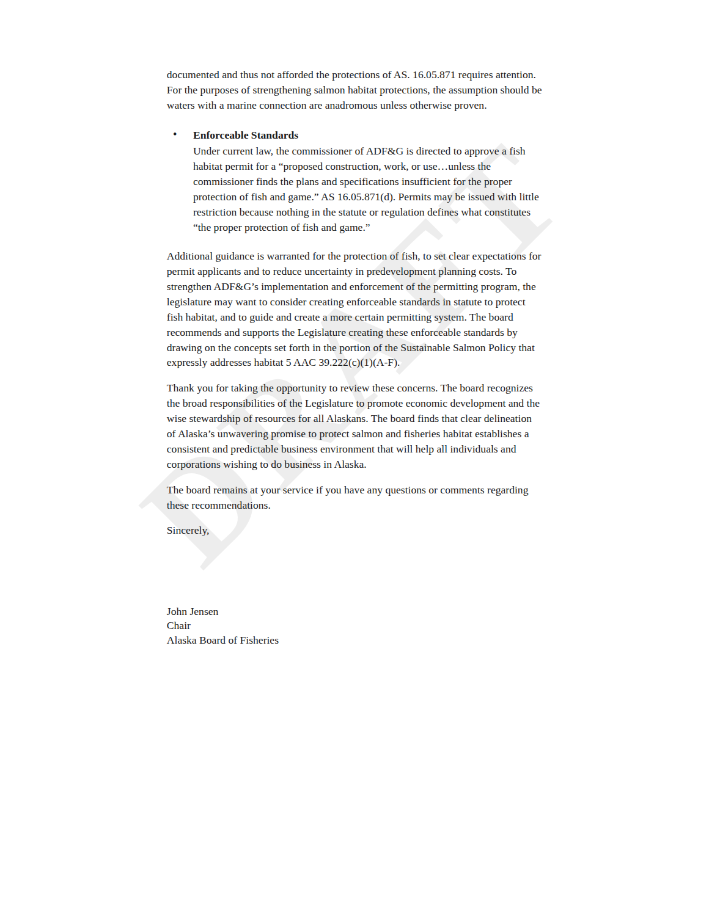DRAFT
documented and thus not afforded the protections of AS. 16.05.871 requires attention. For the purposes of strengthening salmon habitat protections, the assumption should be waters with a marine connection are anadromous unless otherwise proven.
Enforceable Standards Under current law, the commissioner of ADF&G is directed to approve a fish habitat permit for a “proposed construction, work, or use…unless the commissioner finds the plans and specifications insufficient for the proper protection of fish and game.” AS 16.05.871(d). Permits may be issued with little restriction because nothing in the statute or regulation defines what constitutes “the proper protection of fish and game.”
Additional guidance is warranted for the protection of fish, to set clear expectations for permit applicants and to reduce uncertainty in predevelopment planning costs. To strengthen ADF&G’s implementation and enforcement of the permitting program, the legislature may want to consider creating enforceable standards in statute to protect fish habitat, and to guide and create a more certain permitting system. The board recommends and supports the Legislature creating these enforceable standards by drawing on the concepts set forth in the portion of the Sustainable Salmon Policy that expressly addresses habitat 5 AAC 39.222(c)(1)(A-F).
Thank you for taking the opportunity to review these concerns. The board recognizes the broad responsibilities of the Legislature to promote economic development and the wise stewardship of resources for all Alaskans. The board finds that clear delineation of Alaska’s unwavering promise to protect salmon and fisheries habitat establishes a consistent and predictable business environment that will help all individuals and corporations wishing to do business in Alaska.
The board remains at your service if you have any questions or comments regarding these recommendations.
Sincerely,
John Jensen
Chair
Alaska Board of Fisheries